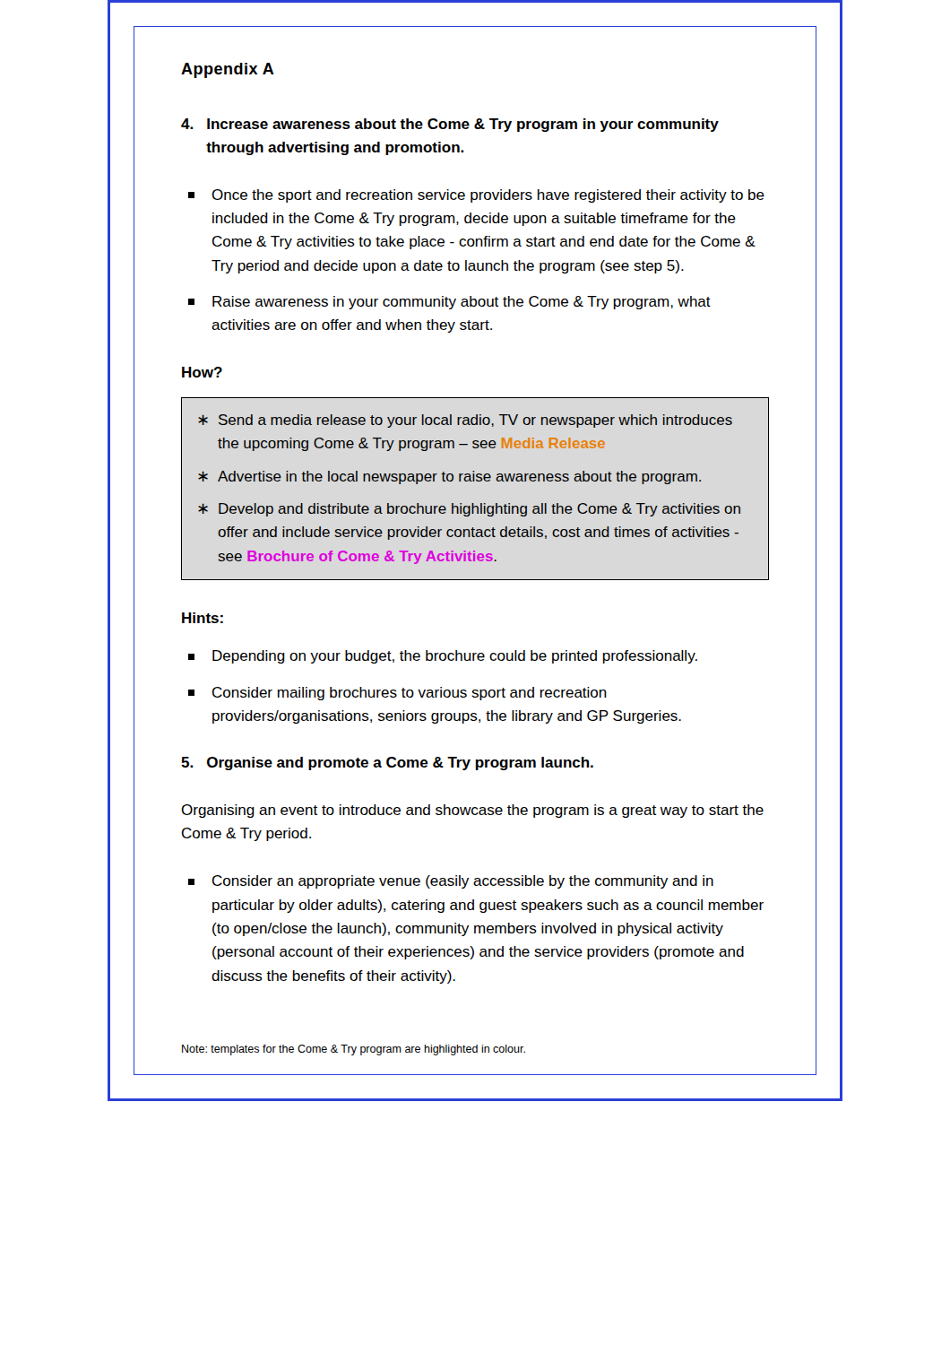Appendix A
4. Increase awareness about the Come & Try program in your community through advertising and promotion.
Once the sport and recreation service providers have registered their activity to be included in the Come & Try program, decide upon a suitable timeframe for the Come & Try activities to take place - confirm a start and end date for the Come & Try period and decide upon a date to launch the program (see step 5).
Raise awareness in your community about the Come & Try program, what activities are on offer and when they start.
How?
Send a media release to your local radio, TV or newspaper which introduces the upcoming Come & Try program – see Media Release
Advertise in the local newspaper to raise awareness about the program.
Develop and distribute a brochure highlighting all the Come & Try activities on offer and include service provider contact details, cost and times of activities - see Brochure of Come & Try Activities.
Hints:
Depending on your budget, the brochure could be printed professionally.
Consider mailing brochures to various sport and recreation providers/organisations, seniors groups, the library and GP Surgeries.
5. Organise and promote a Come & Try program launch.
Organising an event to introduce and showcase the program is a great way to start the Come & Try period.
Consider an appropriate venue (easily accessible by the community and in particular by older adults), catering and guest speakers such as a council member (to open/close the launch), community members involved in physical activity (personal account of their experiences) and the service providers (promote and discuss the benefits of their activity).
Note: templates for the Come & Try program are highlighted in colour.